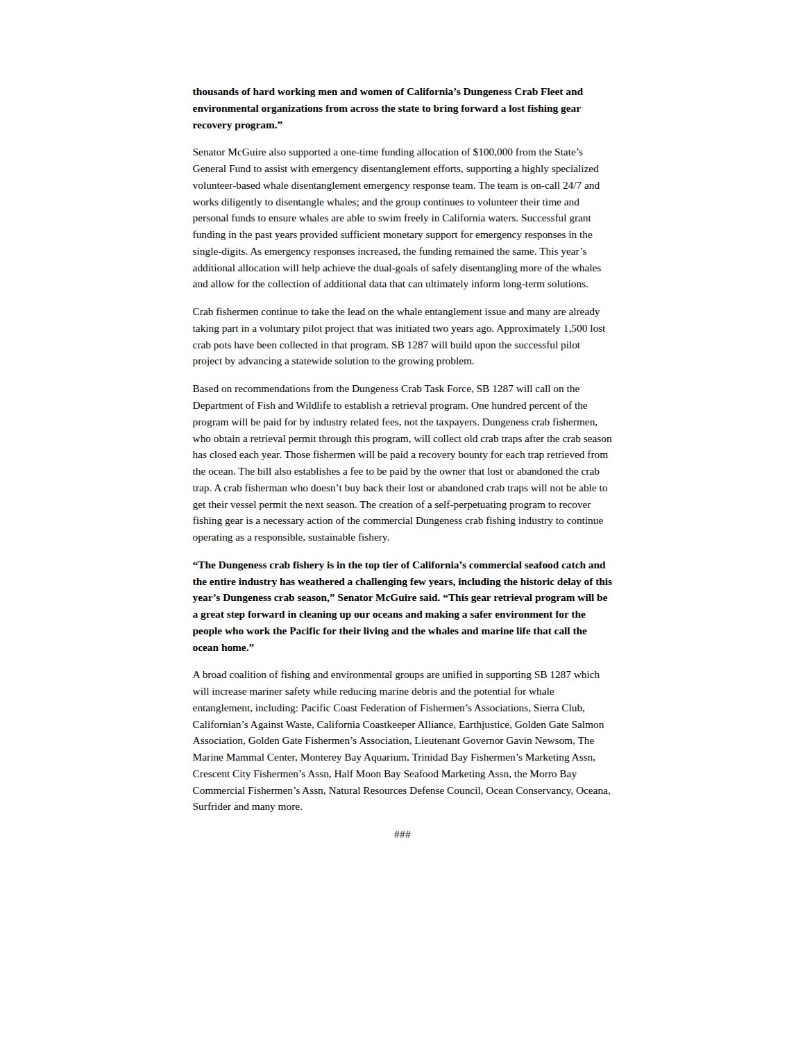thousands of hard working men and women of California’s Dungeness Crab Fleet and environmental organizations from across the state to bring forward a lost fishing gear recovery program.”
Senator McGuire also supported a one-time funding allocation of $100,000 from the State’s General Fund to assist with emergency disentanglement efforts, supporting a highly specialized volunteer-based whale disentanglement emergency response team. The team is on-call 24/7 and works diligently to disentangle whales; and the group continues to volunteer their time and personal funds to ensure whales are able to swim freely in California waters. Successful grant funding in the past years provided sufficient monetary support for emergency responses in the single-digits. As emergency responses increased, the funding remained the same. This year’s additional allocation will help achieve the dual-goals of safely disentangling more of the whales and allow for the collection of additional data that can ultimately inform long-term solutions.
Crab fishermen continue to take the lead on the whale entanglement issue and many are already taking part in a voluntary pilot project that was initiated two years ago. Approximately 1,500 lost crab pots have been collected in that program. SB 1287 will build upon the successful pilot project by advancing a statewide solution to the growing problem.
Based on recommendations from the Dungeness Crab Task Force, SB 1287 will call on the Department of Fish and Wildlife to establish a retrieval program. One hundred percent of the program will be paid for by industry related fees, not the taxpayers. Dungeness crab fishermen, who obtain a retrieval permit through this program, will collect old crab traps after the crab season has closed each year. Those fishermen will be paid a recovery bounty for each trap retrieved from the ocean. The bill also establishes a fee to be paid by the owner that lost or abandoned the crab trap. A crab fisherman who doesn’t buy back their lost or abandoned crab traps will not be able to get their vessel permit the next season. The creation of a self-perpetuating program to recover fishing gear is a necessary action of the commercial Dungeness crab fishing industry to continue operating as a responsible, sustainable fishery.
“The Dungeness crab fishery is in the top tier of California’s commercial seafood catch and the entire industry has weathered a challenging few years, including the historic delay of this year’s Dungeness crab season,” Senator McGuire said. “This gear retrieval program will be a great step forward in cleaning up our oceans and making a safer environment for the people who work the Pacific for their living and the whales and marine life that call the ocean home.”
A broad coalition of fishing and environmental groups are unified in supporting SB 1287 which will increase mariner safety while reducing marine debris and the potential for whale entanglement, including: Pacific Coast Federation of Fishermen’s Associations, Sierra Club, Californian’s Against Waste, California Coastkeeper Alliance, Earthjustice, Golden Gate Salmon Association, Golden Gate Fishermen’s Association, Lieutenant Governor Gavin Newsom, The Marine Mammal Center, Monterey Bay Aquarium, Trinidad Bay Fishermen’s Marketing Assn, Crescent City Fishermen’s Assn, Half Moon Bay Seafood Marketing Assn, the Morro Bay Commercial Fishermen’s Assn, Natural Resources Defense Council, Ocean Conservancy, Oceana, Surfrider and many more.
###